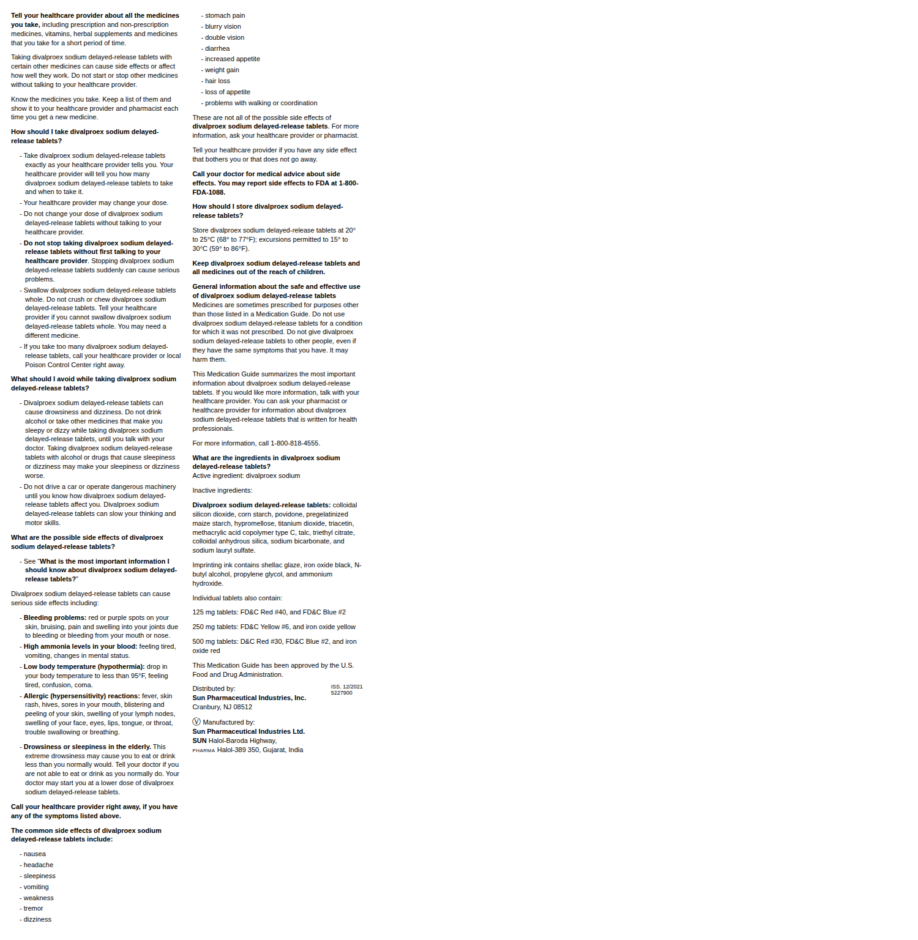Tell your healthcare provider about all the medicines you take, including prescription and non-prescription medicines, vitamins, herbal supplements and medicines that you take for a short period of time.
Taking divalproex sodium delayed-release tablets with certain other medicines can cause side effects or affect how well they work. Do not start or stop other medicines without talking to your healthcare provider.
Know the medicines you take. Keep a list of them and show it to your healthcare provider and pharmacist each time you get a new medicine.
How should I take divalproex sodium delayed-release tablets?
Take divalproex sodium delayed-release tablets exactly as your healthcare provider tells you. Your healthcare provider will tell you how many divalproex sodium delayed-release tablets to take and when to take it.
Your healthcare provider may change your dose.
Do not change your dose of divalproex sodium delayed-release tablets without talking to your healthcare provider.
Do not stop taking divalproex sodium delayed-release tablets without first talking to your healthcare provider. Stopping divalproex sodium delayed-release tablets suddenly can cause serious problems.
Swallow divalproex sodium delayed-release tablets whole. Do not crush or chew divalproex sodium delayed-release tablets. Tell your healthcare provider if you cannot swallow divalproex sodium delayed-release tablets whole. You may need a different medicine.
If you take too many divalproex sodium delayed-release tablets, call your healthcare provider or local Poison Control Center right away.
What should I avoid while taking divalproex sodium delayed-release tablets?
Divalproex sodium delayed-release tablets can cause drowsiness and dizziness. Do not drink alcohol or take other medicines that make you sleepy or dizzy while taking divalproex sodium delayed-release tablets, until you talk with your doctor. Taking divalproex sodium delayed-release tablets with alcohol or drugs that cause sleepiness or dizziness may make your sleepiness or dizziness worse.
Do not drive a car or operate dangerous machinery until you know how divalproex sodium delayed-release tablets affect you. Divalproex sodium delayed-release tablets can slow your thinking and motor skills.
What are the possible side effects of divalproex sodium delayed-release tablets?
See “What is the most important information I should know about divalproex sodium delayed-release tablets?”
Divalproex sodium delayed-release tablets can cause serious side effects including:
Bleeding problems: red or purple spots on your skin, bruising, pain and swelling into your joints due to bleeding or bleeding from your mouth or nose.
High ammonia levels in your blood: feeling tired, vomiting, changes in mental status.
Low body temperature (hypothermia): drop in your body temperature to less than 95°F, feeling tired, confusion, coma.
Allergic (hypersensitivity) reactions: fever, skin rash, hives, sores in your mouth, blistering and peeling of your skin, swelling of your lymph nodes, swelling of your face, eyes, lips, tongue, or throat, trouble swallowing or breathing.
Drowsiness or sleepiness in the elderly. This extreme drowsiness may cause you to eat or drink less than you normally would. Tell your doctor if you are not able to eat or drink as you normally do. Your doctor may start you at a lower dose of divalproex sodium delayed-release tablets.
Call your healthcare provider right away, if you have any of the symptoms listed above.
The common side effects of divalproex sodium delayed-release tablets include:
nausea
headache
sleepiness
vomiting
weakness
tremor
dizziness
stomach pain
blurry vision
double vision
diarrhea
increased appetite
weight gain
hair loss
loss of appetite
problems with walking or coordination
These are not all of the possible side effects of divalproex sodium delayed-release tablets. For more information, ask your healthcare provider or pharmacist.
Tell your healthcare provider if you have any side effect that bothers you or that does not go away.
Call your doctor for medical advice about side effects. You may report side effects to FDA at 1-800-FDA-1088.
How should I store divalproex sodium delayed-release tablets?
Store divalproex sodium delayed-release tablets at 20° to 25°C (68° to 77°F); excursions permitted to 15° to 30°C (59° to 86°F).
Keep divalproex sodium delayed-release tablets and all medicines out of the reach of children.
General information about the safe and effective use of divalproex sodium delayed-release tablets
Medicines are sometimes prescribed for purposes other than those listed in a Medication Guide. Do not use divalproex sodium delayed-release tablets for a condition for which it was not prescribed. Do not give divalproex sodium delayed-release tablets to other people, even if they have the same symptoms that you have. It may harm them.
This Medication Guide summarizes the most important information about divalproex sodium delayed-release tablets. If you would like more information, talk with your healthcare provider. You can ask your pharmacist or healthcare provider for information about divalproex sodium delayed-release tablets that is written for health professionals.
For more information, call 1-800-818-4555.
What are the ingredients in divalproex sodium delayed-release tablets?
Active ingredient: divalproex sodium
Inactive ingredients:
Divalproex sodium delayed-release tablets: colloidal silicon dioxide, corn starch, povidone, pregelatinized maize starch, hypromellose, titanium dioxide, triacetin, methacrylic acid copolymer type C, talc, triethyl citrate, colloidal anhydrous silica, sodium bicarbonate, and sodium lauryl sulfate.
Imprinting ink contains shellac glaze, iron oxide black, N-butyl alcohol, propylene glycol, and ammonium hydroxide.
Individual tablets also contain:
125 mg tablets: FD&C Red #40, and FD&C Blue #2
250 mg tablets: FD&C Yellow #6, and iron oxide yellow
500 mg tablets: D&C Red #30, FD&C Blue #2, and iron oxide red
This Medication Guide has been approved by the U.S. Food and Drug Administration.
ISS. 12/2021
5227900
Distributed by:
Sun Pharmaceutical Industries, Inc.
Cranbury, NJ 08512
Ⓥ Manufactured by:
Sun Pharmaceutical Industries Ltd.
SUN Halol-Baroda Highway,
PHARMA Halol-389 350, Gujarat, India